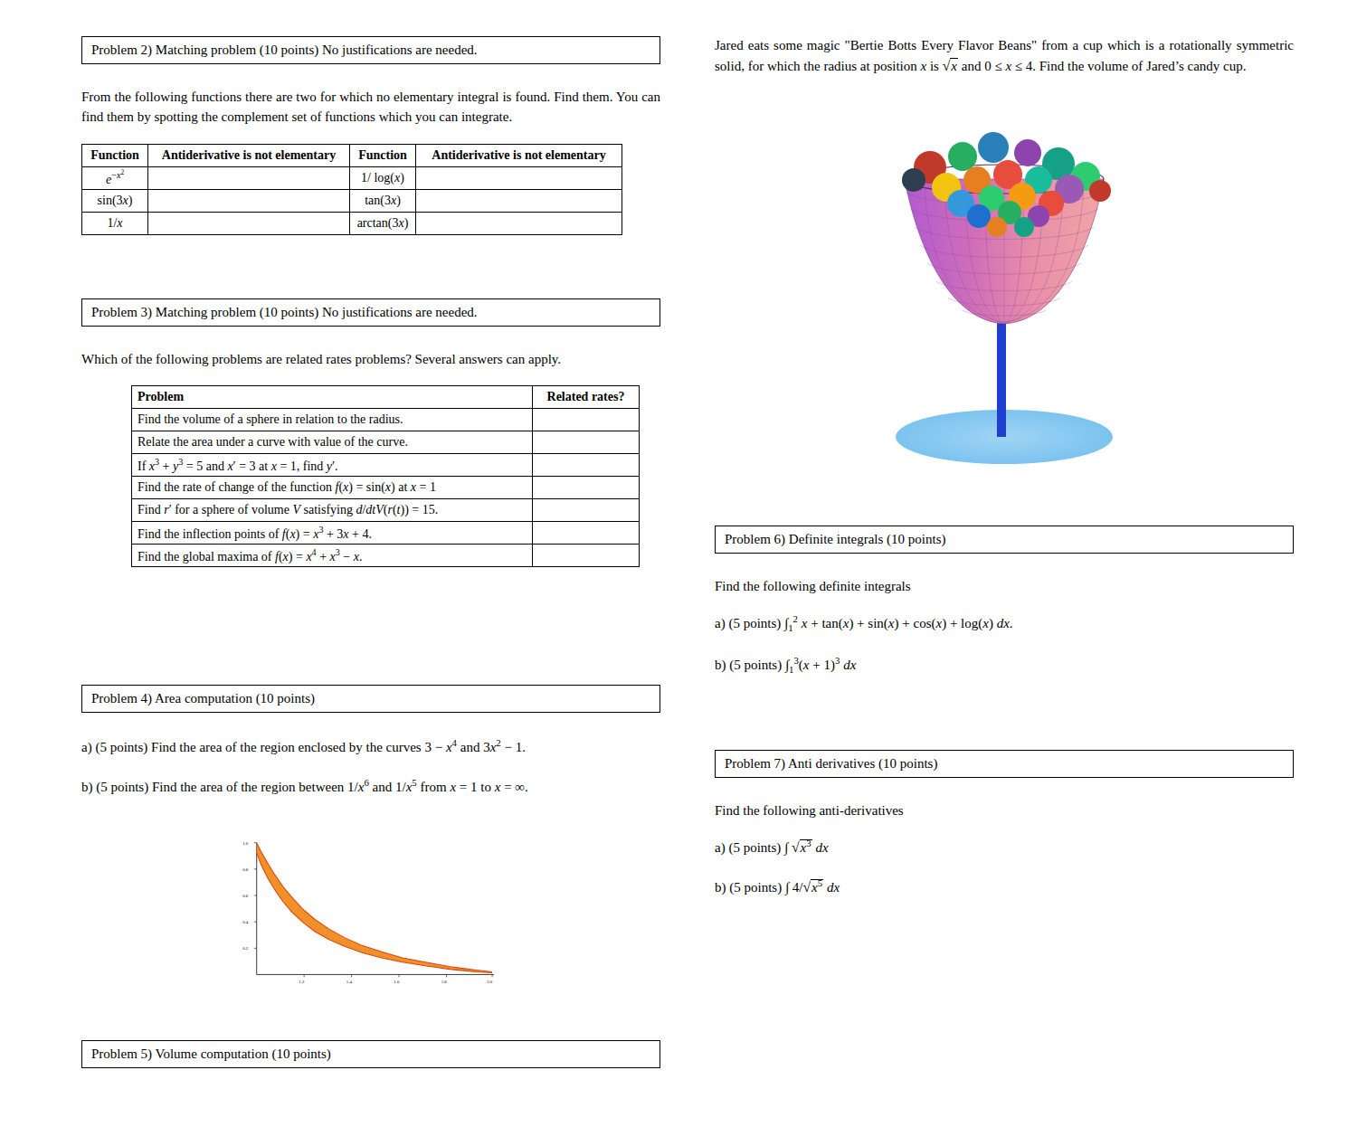Problem 2) Matching problem (10 points) No justifications are needed.
From the following functions there are two for which no elementary integral is found. Find them. You can find them by spotting the complement set of functions which you can integrate.
| Function | Antiderivative is not elementary | Function | Antiderivative is not elementary |
| --- | --- | --- | --- |
| e − x 2 | | 1/ log( x ) | |
| sin(3 x ) | | tan(3 x ) | |
| 1/ x | | arctan(3 x ) | |
Problem 3) Matching problem (10 points) No justifications are needed.
Which of the following problems are related rates problems? Several answers can apply.
| Problem | Related rates? |
| --- | --- |
| Find the volume of a sphere in relation to the radius. | |
| Relate the area under a curve with value of the curve. | |
| If x 3 + y 3 = 5 and x ′ = 3 at x = 1, find y ′. | |
| Find the rate of change of the function f ( x ) = sin( x ) at x = 1 | |
| Find r ′ for a sphere of volume V satisfying d / dt V ( r ( t )) = 15. | |
| Find the inflection points of f ( x ) = x 3 + 3 x + 4. | |
| Find the global maxima of f ( x ) = x 4 + x 3 − x . | |
Problem 4) Area computation (10 points)
a) (5 points) Find the area of the region enclosed by the curves 3 − x4 and 3x2 − 1.
b) (5 points) Find the area of the region between 1/x6 and 1/x5 from x = 1 to x = ∞.
1.0 0.8 0.6 0.4 0.2 1.2 1.4 1.6 1.8 2.0
Problem 5) Volume computation (10 points)
Jared eats some magic "Bertie Botts Every Flavor Beans" from a cup which is a rotationally symmetric solid, for which the radius at position x is √x and 0 ≤ x ≤ 4. Find the volume of Jared’s candy cup.
Problem 6) Definite integrals (10 points)
Find the following definite integrals
a) (5 points) ∫12 x + tan(x) + sin(x) + cos(x) + log(x) dx.
b) (5 points) ∫13(x + 1)3 dx
Problem 7) Anti derivatives (10 points)
Find the following anti-derivatives
a) (5 points) ∫ √x3 dx
b) (5 points) ∫ 4/√x5 dx